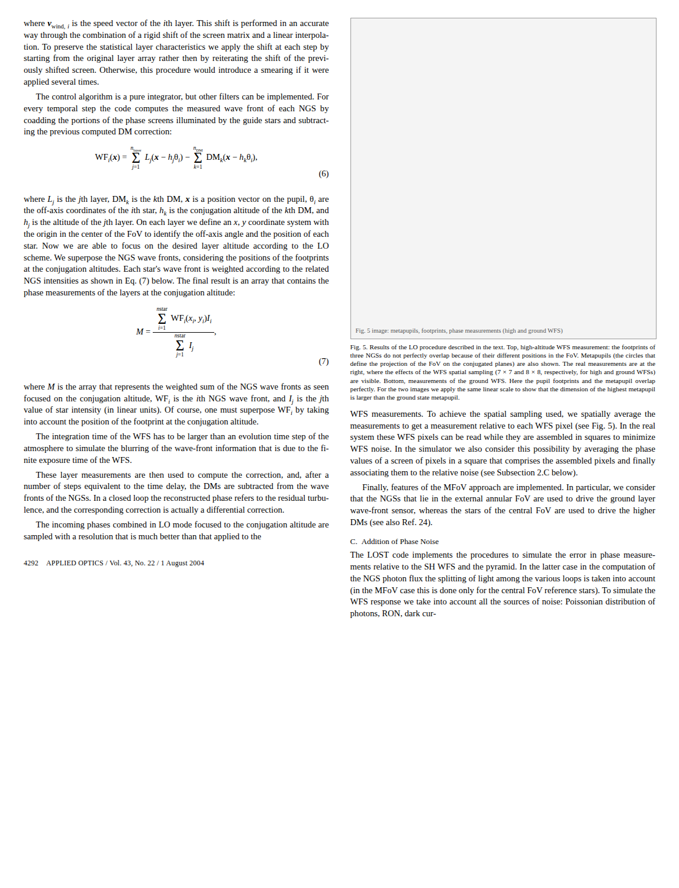where vwind, i is the speed vector of the ith layer. This shift is performed in an accurate way through the combination of a rigid shift of the screen matrix and a linear interpolation. To preserve the statistical layer characteristics we apply the shift at each step by starting from the original layer array rather then by reiterating the shift of the previously shifted screen. Otherwise, this procedure would introduce a smearing if it were applied several times.
The control algorithm is a pure integrator, but other filters can be implemented. For every temporal step the code computes the measured wave front of each NGS by coadding the portions of the phase screens illuminated by the guide stars and subtracting the previous computed DM correction:
WFi(x) = nlayer Σj=1 Lj(x − hjθi) − nDM Σk=1 DMk(x − hkθi), (6)
where Lj is the jth layer, DMk is the kth DM, x is a position vector on the pupil, θi are the off-axis coordinates of the ith star, hk is the conjugation altitude of the kth DM, and hj is the altitude of the jth layer. On each layer we define an x, y coordinate system with the origin in the center of the FoV to identify the off-axis angle and the position of each star. Now we are able to focus on the desired layer altitude according to the LO scheme. We superpose the NGS wave fronts, considering the positions of the footprints at the conjugation altitudes. Each star's wave front is weighted according to the related NGS intensities as shown in Eq. (7) below. The final result is an array that contains the phase measurements of the layers at the conjugation altitude:
M = nstar Σi=1 WFi(xi, yi)Ii nstar Σj=1 Ij , (7)
where M is the array that represents the weighted sum of the NGS wave fronts as seen focused on the conjugation altitude, WFi is the ith NGS wave front, and Ij is the jth value of star intensity (in linear units). Of course, one must superpose WFi by taking into account the position of the footprint at the conjugation altitude.
The integration time of the WFS has to be larger than an evolution time step of the atmosphere to simulate the blurring of the wave-front information that is due to the finite exposure time of the WFS.
These layer measurements are then used to compute the correction, and, after a number of steps equivalent to the time delay, the DMs are subtracted from the wave fronts of the NGSs. In a closed loop the reconstructed phase refers to the residual turbulence, and the corresponding correction is actually a differential correction.
The incoming phases combined in LO mode focused to the conjugation altitude are sampled with a resolution that is much better than that applied to the
4292 APPLIED OPTICS / Vol. 43, No. 22 / 1 August 2004
Fig. 5 image: metapupils, footprints, phase measurements (high and ground WFS)
Fig. 5. Results of the LO procedure described in the text. Top, high-altitude WFS measurement: the footprints of three NGSs do not perfectly overlap because of their different positions in the FoV. Metapupils (the circles that define the projection of the FoV on the conjugated planes) are also shown. The real measurements are at the right, where the effects of the WFS spatial sampling (7 × 7 and 8 × 8, respectively, for high and ground WFSs) are visible. Bottom, measurements of the ground WFS. Here the pupil footprints and the metapupil overlap perfectly. For the two images we apply the same linear scale to show that the dimension of the highest metapupil is larger than the ground state metapupil.
WFS measurements. To achieve the spatial sampling used, we spatially average the measurements to get a measurement relative to each WFS pixel (see Fig. 5). In the real system these WFS pixels can be read while they are assembled in squares to minimize WFS noise. In the simulator we also consider this possibility by averaging the phase values of a screen of pixels in a square that comprises the assembled pixels and finally associating them to the relative noise (see Subsection 2.C below).
Finally, features of the MFoV approach are implemented. In particular, we consider that the NGSs that lie in the external annular FoV are used to drive the ground layer wave-front sensor, whereas the stars of the central FoV are used to drive the higher DMs (see also Ref. 24).
C. Addition of Phase Noise
The LOST code implements the procedures to simulate the error in phase measurements relative to the SH WFS and the pyramid. In the latter case in the computation of the NGS photon flux the splitting of light among the various loops is taken into account (in the MFoV case this is done only for the central FoV reference stars). To simulate the WFS response we take into account all the sources of noise: Poissonian distribution of photons, RON, dark cur-